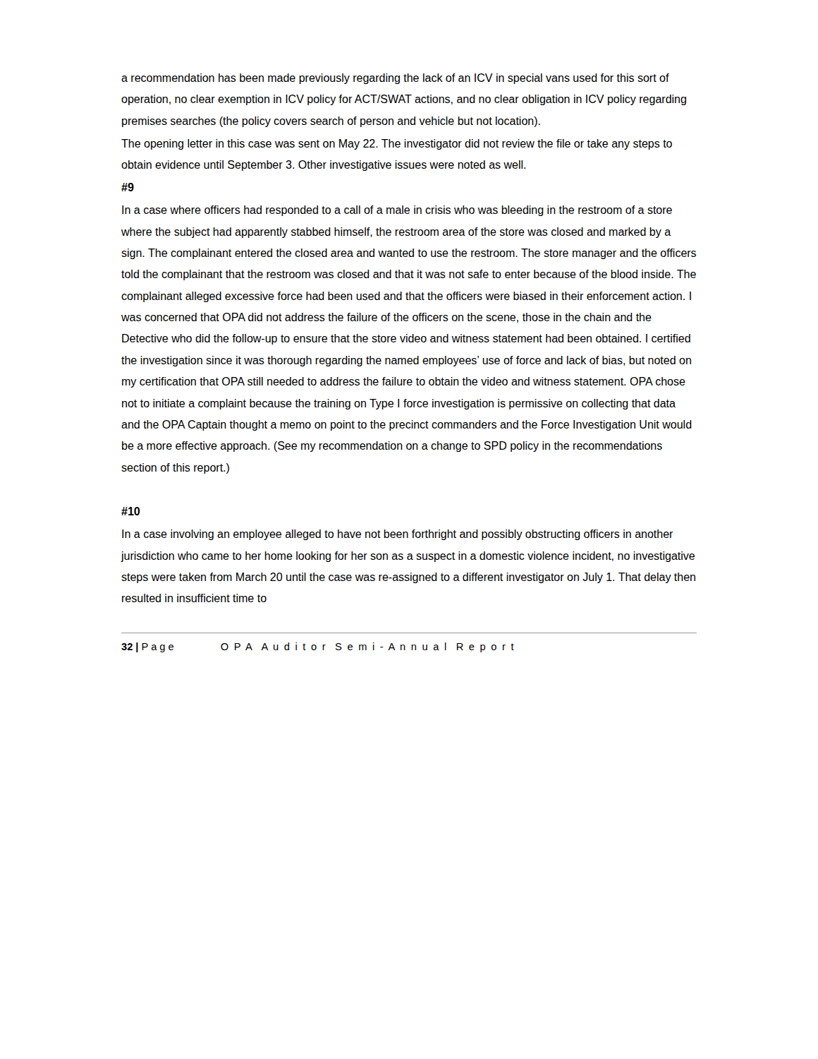a recommendation has been made previously regarding the lack of an ICV in special vans used for this sort of operation, no clear exemption in ICV policy for ACT/SWAT actions, and no clear obligation in ICV policy regarding premises searches (the policy covers search of person and vehicle but not location).
The opening letter in this case was sent on May 22. The investigator did not review the file or take any steps to obtain evidence until September 3. Other investigative issues were noted as well.
#9
In a case where officers had responded to a call of a male in crisis who was bleeding in the restroom of a store where the subject had apparently stabbed himself, the restroom area of the store was closed and marked by a sign. The complainant entered the closed area and wanted to use the restroom. The store manager and the officers told the complainant that the restroom was closed and that it was not safe to enter because of the blood inside. The complainant alleged excessive force had been used and that the officers were biased in their enforcement action. I was concerned that OPA did not address the failure of the officers on the scene, those in the chain and the Detective who did the follow-up to ensure that the store video and witness statement had been obtained. I certified the investigation since it was thorough regarding the named employees’ use of force and lack of bias, but noted on my certification that OPA still needed to address the failure to obtain the video and witness statement. OPA chose not to initiate a complaint because the training on Type I force investigation is permissive on collecting that data and the OPA Captain thought a memo on point to the precinct commanders and the Force Investigation Unit would be a more effective approach. (See my recommendation on a change to SPD policy in the recommendations section of this report.)
#10
In a case involving an employee alleged to have not been forthright and possibly obstructing officers in another jurisdiction who came to her home looking for her son as a suspect in a domestic violence incident, no investigative steps were taken from March 20 until the case was re-assigned to a different investigator on July 1. That delay then resulted in insufficient time to
32 | P a g e O P A A u d i t o r S e m i - A n n u a l R e p o r t